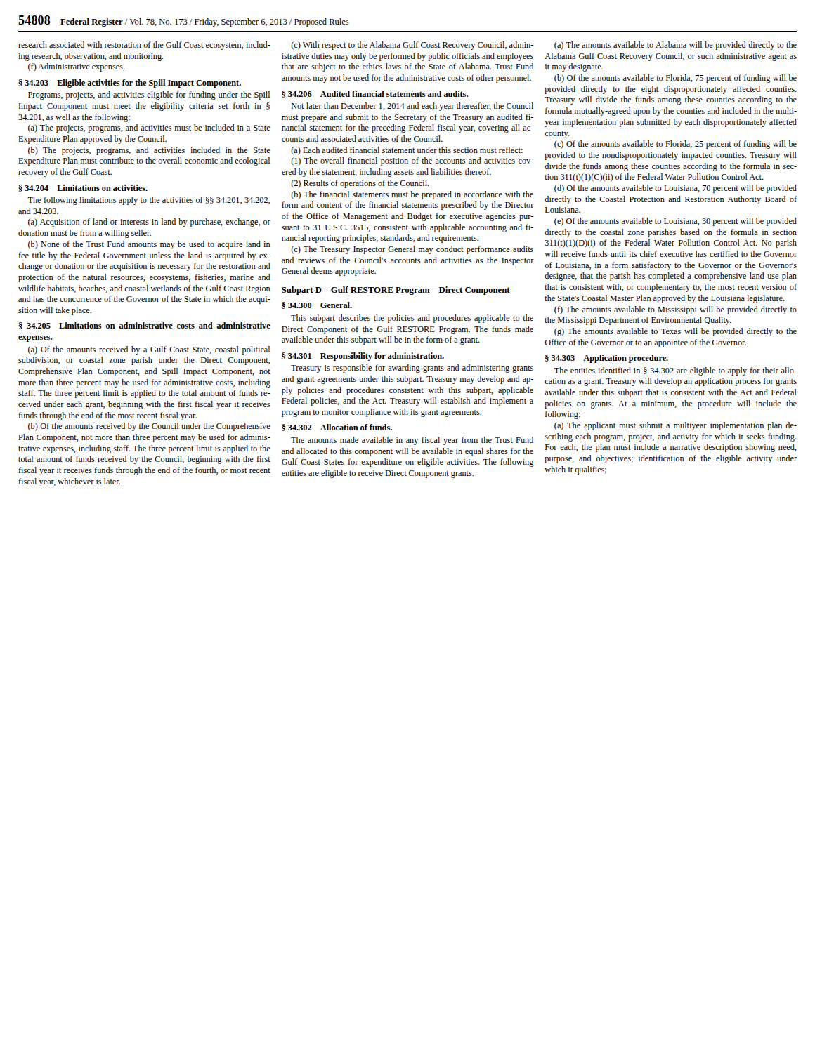54808 Federal Register / Vol. 78, No. 173 / Friday, September 6, 2013 / Proposed Rules
research associated with restoration of the Gulf Coast ecosystem, including research, observation, and monitoring.
(f) Administrative expenses.
§ 34.203 Eligible activities for the Spill Impact Component.
Programs, projects, and activities eligible for funding under the Spill Impact Component must meet the eligibility criteria set forth in § 34.201, as well as the following:
(a) The projects, programs, and activities must be included in a State Expenditure Plan approved by the Council.
(b) The projects, programs, and activities included in the State Expenditure Plan must contribute to the overall economic and ecological recovery of the Gulf Coast.
§ 34.204 Limitations on activities.
The following limitations apply to the activities of §§ 34.201, 34.202, and 34.203.
(a) Acquisition of land or interests in land by purchase, exchange, or donation must be from a willing seller.
(b) None of the Trust Fund amounts may be used to acquire land in fee title by the Federal Government unless the land is acquired by exchange or donation or the acquisition is necessary for the restoration and protection of the natural resources, ecosystems, fisheries, marine and wildlife habitats, beaches, and coastal wetlands of the Gulf Coast Region and has the concurrence of the Governor of the State in which the acquisition will take place.
§ 34.205 Limitations on administrative costs and administrative expenses.
(a) Of the amounts received by a Gulf Coast State, coastal political subdivision, or coastal zone parish under the Direct Component, Comprehensive Plan Component, and Spill Impact Component, not more than three percent may be used for administrative costs, including staff. The three percent limit is applied to the total amount of funds received under each grant, beginning with the first fiscal year it receives funds through the end of the most recent fiscal year.
(b) Of the amounts received by the Council under the Comprehensive Plan Component, not more than three percent may be used for administrative expenses, including staff. The three percent limit is applied to the total amount of funds received by the Council, beginning with the first fiscal year it receives funds through the end of the fourth, or most recent fiscal year, whichever is later.
(c) With respect to the Alabama Gulf Coast Recovery Council, administrative duties may only be performed by public officials and employees that are subject to the ethics laws of the State of Alabama. Trust Fund amounts may not be used for the administrative costs of other personnel.
§ 34.206 Audited financial statements and audits.
Not later than December 1, 2014 and each year thereafter, the Council must prepare and submit to the Secretary of the Treasury an audited financial statement for the preceding Federal fiscal year, covering all accounts and associated activities of the Council.
(a) Each audited financial statement under this section must reflect:
(1) The overall financial position of the accounts and activities covered by the statement, including assets and liabilities thereof.
(2) Results of operations of the Council.
(b) The financial statements must be prepared in accordance with the form and content of the financial statements prescribed by the Director of the Office of Management and Budget for executive agencies pursuant to 31 U.S.C. 3515, consistent with applicable accounting and financial reporting principles, standards, and requirements.
(c) The Treasury Inspector General may conduct performance audits and reviews of the Council's accounts and activities as the Inspector General deems appropriate.
Subpart D—Gulf RESTORE Program—Direct Component
§ 34.300 General.
This subpart describes the policies and procedures applicable to the Direct Component of the Gulf RESTORE Program. The funds made available under this subpart will be in the form of a grant.
§ 34.301 Responsibility for administration.
Treasury is responsible for awarding grants and administering grants and grant agreements under this subpart. Treasury may develop and apply policies and procedures consistent with this subpart, applicable Federal policies, and the Act. Treasury will establish and implement a program to monitor compliance with its grant agreements.
§ 34.302 Allocation of funds.
The amounts made available in any fiscal year from the Trust Fund and allocated to this component will be available in equal shares for the Gulf Coast States for expenditure on eligible activities. The following entities are eligible to receive Direct Component grants.
(a) The amounts available to Alabama will be provided directly to the Alabama Gulf Coast Recovery Council, or such administrative agent as it may designate.
(b) Of the amounts available to Florida, 75 percent of funding will be provided directly to the eight disproportionately affected counties. Treasury will divide the funds among these counties according to the formula mutually-agreed upon by the counties and included in the multiyear implementation plan submitted by each disproportionately affected county.
(c) Of the amounts available to Florida, 25 percent of funding will be provided to the nondisproportionately impacted counties. Treasury will divide the funds among these counties according to the formula in section 311(t)(1)(C)(ii) of the Federal Water Pollution Control Act.
(d) Of the amounts available to Louisiana, 70 percent will be provided directly to the Coastal Protection and Restoration Authority Board of Louisiana.
(e) Of the amounts available to Louisiana, 30 percent will be provided directly to the coastal zone parishes based on the formula in section 311(t)(1)(D)(i) of the Federal Water Pollution Control Act. No parish will receive funds until its chief executive has certified to the Governor of Louisiana, in a form satisfactory to the Governor or the Governor's designee, that the parish has completed a comprehensive land use plan that is consistent with, or complementary to, the most recent version of the State's Coastal Master Plan approved by the Louisiana legislature.
(f) The amounts available to Mississippi will be provided directly to the Mississippi Department of Environmental Quality.
(g) The amounts available to Texas will be provided directly to the Office of the Governor or to an appointee of the Governor.
§ 34.303 Application procedure.
The entities identified in § 34.302 are eligible to apply for their allocation as a grant. Treasury will develop an application process for grants available under this subpart that is consistent with the Act and Federal policies on grants. At a minimum, the procedure will include the following:
(a) The applicant must submit a multiyear implementation plan describing each program, project, and activity for which it seeks funding. For each, the plan must include a narrative description showing need, purpose, and objectives; identification of the eligible activity under which it qualifies;